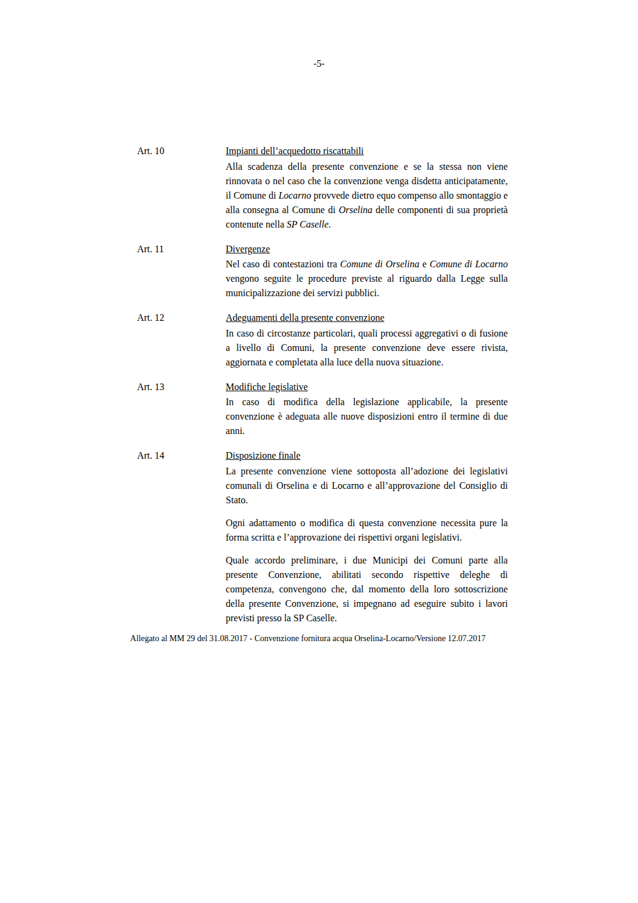-5-
Art. 10
Impianti dell’acquedotto riscattabili
Alla scadenza della presente convenzione e se la stessa non viene rinnovata o nel caso che la convenzione venga disdetta anticipatamente, il Comune di Locarno provvede dietro equo compenso allo smontaggio e alla consegna al Comune di Orselina delle componenti di sua proprietà contenute nella SP Caselle.
Art. 11
Divergenze
Nel caso di contestazioni tra Comune di Orselina e Comune di Locarno vengono seguite le procedure previste al riguardo dalla Legge sulla municipalizzazione dei servizi pubblici.
Art. 12
Adeguamenti della presente convenzione
In caso di circostanze particolari, quali processi aggregativi o di fusione a livello di Comuni, la presente convenzione deve essere rivista, aggiornata e completata alla luce della nuova situazione.
Art. 13
Modifiche legislative
In caso di modifica della legislazione applicabile, la presente convenzione è adeguata alle nuove disposizioni entro il termine di due anni.
Art. 14
Disposizione finale
La presente convenzione viene sottoposta all’adozione dei legislativi comunali di Orselina e di Locarno e all’approvazione del Consiglio di Stato.
Ogni adattamento o modifica di questa convenzione necessita pure la forma scritta e l’approvazione dei rispettivi organi legislativi.
Quale accordo preliminare, i due Municipi dei Comuni parte alla presente Convenzione, abilitati secondo rispettive deleghe di competenza, convengono che, dal momento della loro sottoscrizione della presente Convenzione, si impegnano ad eseguire subito i lavori previsti presso la SP Caselle.
Allegato al MM 29 del 31.08.2017 - Convenzione fornitura acqua Orselina-Locarno/Versione 12.07.2017